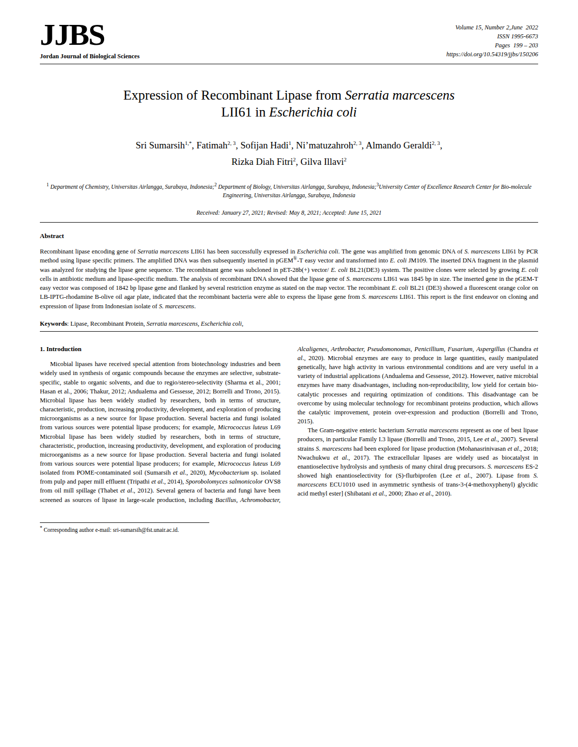JJBS
Jordan Journal of Biological Sciences
Volume 15, Number 2,June 2022
ISSN 1995-6673
Pages 199 – 203
https://doi.org/10.54319/jjbs/150206
Expression of Recombinant Lipase from Serratia marcescens
LII61 in Escherichia coli
Sri Sumarsih1,*, Fatimah2, 3, Sofijan Hadi1, Ni’matuzahroh2, 3, Almando Geraldi2, 3,
Rizka Diah Fitri2, Gilva Illavi2
1 Department of Chemistry, Universitas Airlangga, Surabaya, Indonesia;2 Department of Biology, Universitas Airlangga, Surabaya, Indonesia;3University Center of Excellence Research Center for Bio-molecule Engineering, Universitas Airlangga, Surabaya, Indonesia
Received: January 27, 2021; Revised: May 8, 2021; Accepted: June 15, 2021
Abstract
Recombinant lipase encoding gene of Serratia marcescens LII61 has been successfully expressed in Escherichia coli. The gene was amplified from genomic DNA of S. marcescens LII61 by PCR method using lipase specific primers. The amplified DNA was then subsequently inserted in pGEM®-T easy vector and transformed into E. coli JM109. The inserted DNA fragment in the plasmid was analyzed for studying the lipase gene sequence. The recombinant gene was subcloned in pET-28b(+) vector/ E. coli BL21(DE3) system. The positive clones were selected by growing E. coli cells in antibiotic medium and lipase-specific medium. The analysis of recombinant DNA showed that the lipase gene of S. marcescens LII61 was 1845 bp in size. The inserted gene in the pGEM-T easy vector was composed of 1842 bp lipase gene and flanked by several restriction enzyme as stated on the map vector. The recombinant E. coli BL21 (DE3) showed a fluorescent orange color on LB-IPTG-rhodamine B-olive oil agar plate, indicated that the recombinant bacteria were able to express the lipase gene from S. marcescens LII61. This report is the first endeavor on cloning and expression of lipase from Indonesian isolate of S. marcescens.
Keywords: Lipase, Recombinant Protein, Serratia marcescens, Escherichia coli,
1. Introduction
Micobial lipases have received special attention from biotechnology industries and been widely used in synthesis of organic compounds because the enzymes are selective, substrate-specific, stable to organic solvents, and due to regio/stereo-selectivity (Sharma et al., 2001; Hasan et al., 2006; Thakur, 2012; Andualema and Gessesse, 2012; Borrelli and Trono, 2015). Microbial lipase has been widely studied by researchers, both in terms of structure, characteristic, production, increasing productivity, development, and exploration of producing microorganisms as a new source for lipase production. Several bacteria and fungi isolated from various sources were potential lipase producers; for example, Micrococcus luteus L69 Microbial lipase has been widely studied by researchers, both in terms of structure, characteristic, production, increasing productivity, development, and exploration of producing microorganisms as a new source for lipase production. Several bacteria and fungi isolated from various sources were potential lipase producers; for example, Micrococcus luteus L69 isolated from POME-contaminated soil (Sumarsih et al., 2020), Mycobacterium sp. isolated from pulp and paper mill effluent (Tripathi et al., 2014), Sporobolomyces salmonicolor OVS8 from oil mill spillage (Thabet et al., 2012). Several genera of bacteria and fungi have been screened as sources of lipase in large-scale production, including Bacillus, Achromobacter, Alcaligenes, Arthrobacter, Pseudomonomas, Penicillium, Fusarium, Aspergillus (Chandra et al., 2020). Microbial enzymes are easy to produce in large quantities, easily manipulated genetically, have high activity in various environmental conditions and are very useful in a variety of industrial applications (Andualema and Gessesse, 2012). However, native microbial enzymes have many disadvantages, including non-reproducibility, low yield for certain bio-catalytic processes and requiring optimization of conditions. This disadvantage can be overcome by using molecular technology for recombinant proteins production, which allows the catalytic improvement, protein over-expression and production (Borrelli and Trono, 2015).
The Gram-negative enteric bacterium Serratia marcescens represent as one of best lipase producers, in particular Family I.3 lipase (Borrelli and Trono, 2015, Lee et al., 2007). Several strains S. marcescens had been explored for lipase production (Mohanasrinivasan et al., 2018; Nwachukwu et al., 2017). The extracellular lipases are widely used as biocatalyst in enantioselective hydrolysis and synthesis of many chiral drug precursors. S. marcescens ES-2 showed high enantioselectivity for (S)-flurbiprofen (Lee et al., 2007). Lipase from S. marcescens ECU1010 used in asymmetric synthesis of trans-3-(4-methoxyphenyl) glycidic acid methyl ester] (Shibatani et al., 2000; Zhao et al., 2010).
* Corresponding author e-mail: sri-sumarsih@fst.unair.ac.id.